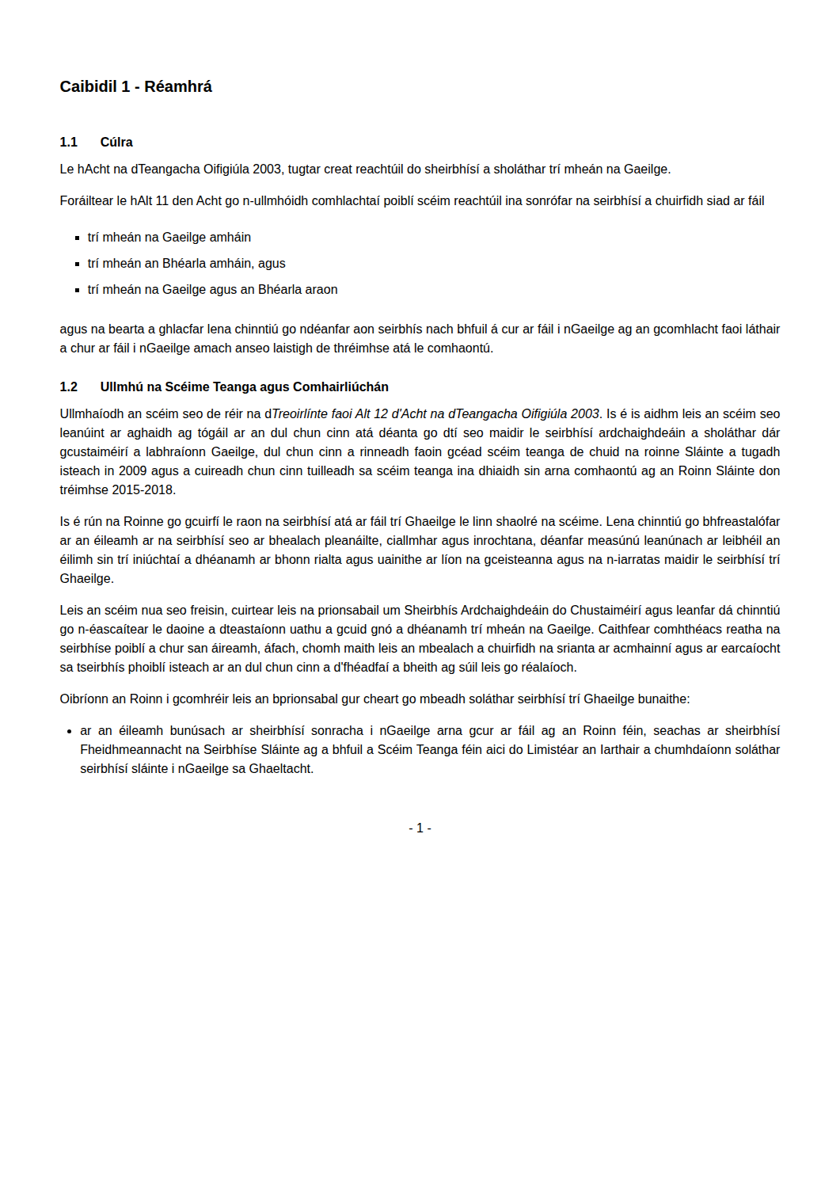Caibidil 1 - Réamhrá
1.1 Cúlra
Le hAcht na dTeangacha Oifigiúla 2003, tugtar creat reachtúil do sheirbhísí a sholáthar trí mheán na Gaeilge.
Foráiltear le hAlt 11 den Acht go n-ullmhóidh comhlachtaí poiblí scéim reachtúil ina sonrófar na seirbhísí a chuirfidh siad ar fáil
trí mheán na Gaeilge amháin
trí mheán an Bhéarla amháin, agus
trí mheán na Gaeilge agus an Bhéarla araon
agus na bearta a ghlacfar lena chinntiú go ndéanfar aon seirbhís nach bhfuil á cur ar fáil i nGaeilge ag an gcomhlacht faoi láthair a chur ar fáil i nGaeilge amach anseo laistigh de thréimhse atá le comhaontú.
1.2 Ullmhú na Scéime Teanga agus Comhairliúchán
Ullmhaíodh an scéim seo de réir na dTreoirlínte faoi Alt 12 d'Acht na dTeangacha Oifigiúla 2003. Is é is aidhm leis an scéim seo leanúint ar aghaidh ag tógáil ar an dul chun cinn atá déanta go dtí seo maidir le seirbhísí ardchaighdeáin a sholáthar dár gcustaiméirí a labhraíonn Gaeilge, dul chun cinn a rinneadh faoin gcéad scéim teanga de chuid na roinne Sláinte a tugadh isteach in 2009 agus a cuireadh chun cinn tuilleadh sa scéim teanga ina dhiaidh sin arna comhaontú ag an Roinn Sláinte don tréimhse 2015-2018.
Is é rún na Roinne go gcuirfí le raon na seirbhísí atá ar fáil trí Ghaeilge le linn shaolré na scéime. Lena chinntiú go bhfreastalófar ar an éileamh ar na seirbhísí seo ar bhealach pleanáilte, ciallmhar agus inrochtana, déanfar measúnú leanúnach ar leibhéil an éilimh sin trí iniúchtaí a dhéanamh ar bhonn rialta agus uainithe ar líon na gceisteanna agus na n-iarratas maidir le seirbhísí trí Ghaeilge.
Leis an scéim nua seo freisin, cuirtear leis na prionsabail um Sheirbhís Ardchaighdeáin do Chustaiméirí agus leanfar dá chinntiú go n-éascaítear le daoine a dteastaíonn uathu a gcuid gnó a dhéanamh trí mheán na Gaeilge. Caithfear comhthéacs reatha na seirbhíse poiblí a chur san áireamh, áfach, chomh maith leis an mbealach a chuirfidh na srianta ar acmhainní agus ar earcaíocht sa tseirbhís phoiblí isteach ar an dul chun cinn a d'fhéadfaí a bheith ag súil leis go réalaíoch.
Oibríonn an Roinn i gcomhréir leis an bprionsabal gur cheart go mbeadh soláthar seirbhísí trí Ghaeilge bunaithe:
ar an éileamh bunúsach ar sheirbhísí sonracha i nGaeilge arna gcur ar fáil ag an Roinn féin, seachas ar sheirbhísí Fheidhmeannacht na Seirbhíse Sláinte ag a bhfuil a Scéim Teanga féin aici do Limistéar an Iarthair a chumhdaíonn soláthar seirbhísí sláinte i nGaeilge sa Ghaeltacht.
- 1 -